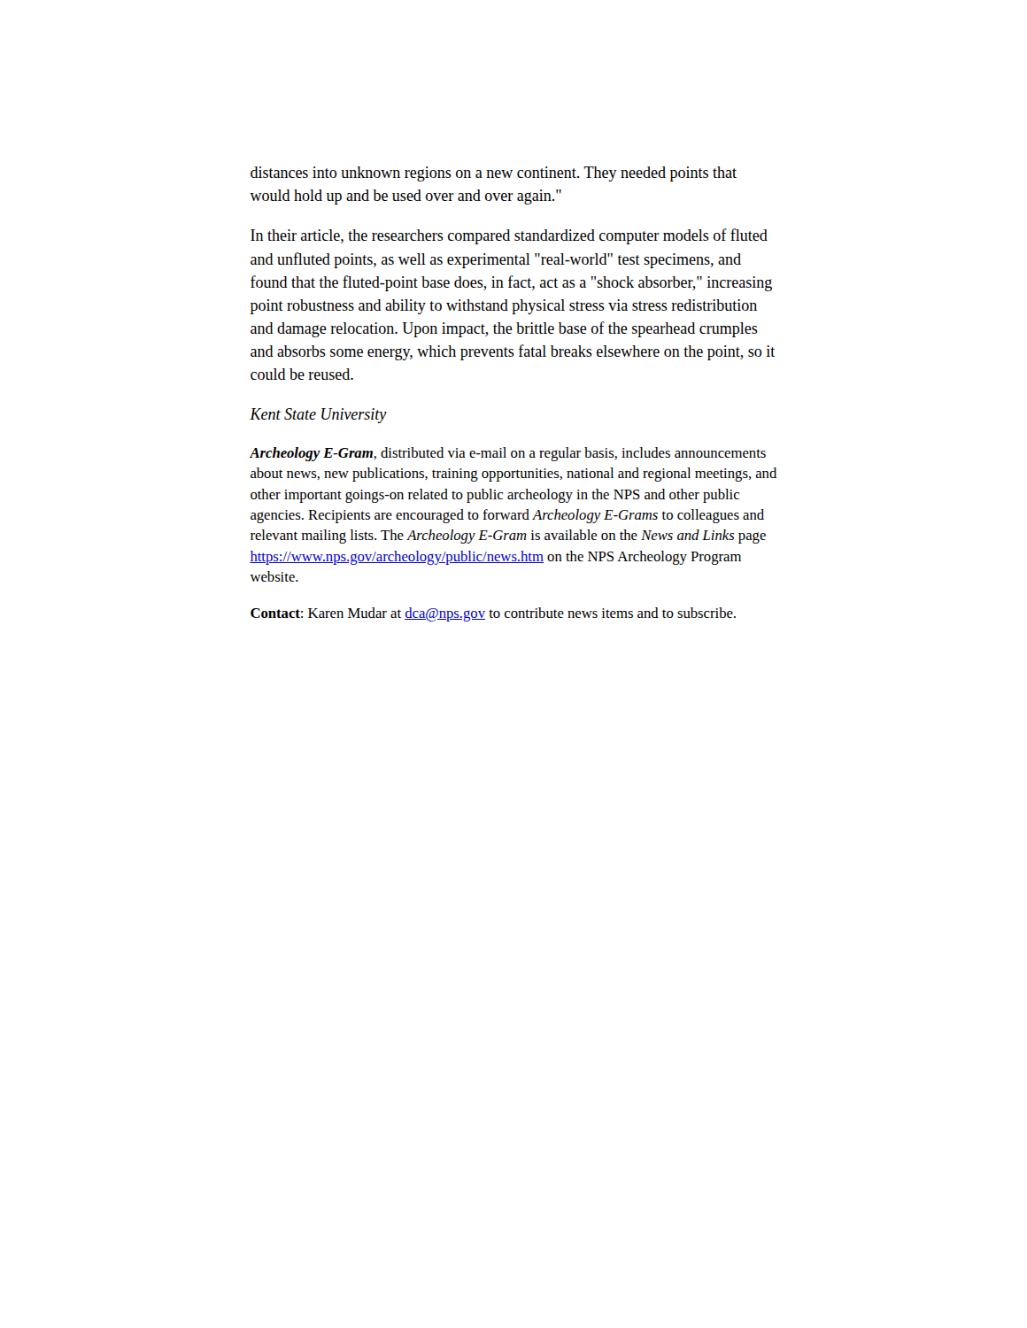distances into unknown regions on a new continent. They needed points that would hold up and be used over and over again."
In their article, the researchers compared standardized computer models of fluted and unfluted points, as well as experimental "real-world" test specimens, and found that the fluted-point base does, in fact, act as a "shock absorber," increasing point robustness and ability to withstand physical stress via stress redistribution and damage relocation. Upon impact, the brittle base of the spearhead crumples and absorbs some energy, which prevents fatal breaks elsewhere on the point, so it could be reused.
Kent State University
Archeology E-Gram, distributed via e-mail on a regular basis, includes announcements about news, new publications, training opportunities, national and regional meetings, and other important goings-on related to public archeology in the NPS and other public agencies. Recipients are encouraged to forward Archeology E-Grams to colleagues and relevant mailing lists. The Archeology E-Gram is available on the News and Links page https://www.nps.gov/archeology/public/news.htm on the NPS Archeology Program website.
Contact: Karen Mudar at dca@nps.gov to contribute news items and to subscribe.